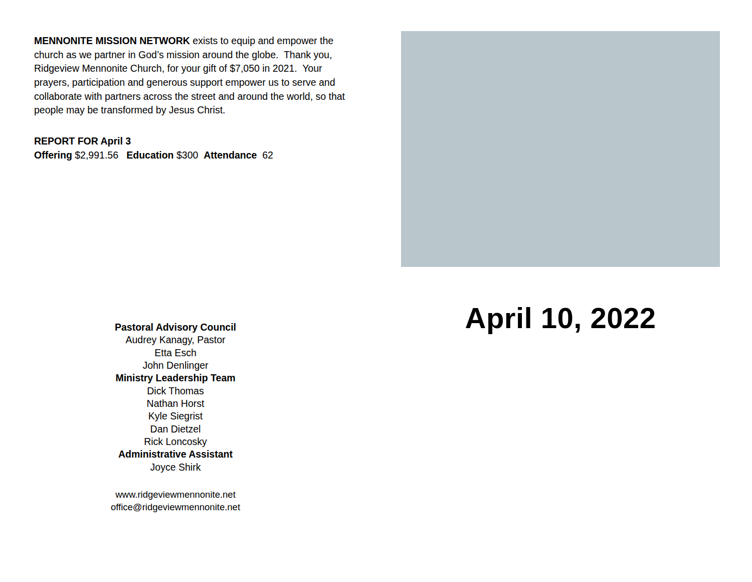MENNONITE MISSION NETWORK exists to equip and empower the church as we partner in God’s mission around the globe. Thank you, Ridgeview Mennonite Church, for your gift of $7,050 in 2021. Your prayers, participation and generous support empower us to serve and collaborate with partners across the street and around the world, so that people may be transformed by Jesus Christ.
REPORT FOR April 3
Offering $2,991.56 Education $300 Attendance 62
Pastoral Advisory Council
Audrey Kanagy, Pastor
Etta Esch
John Denlinger
Ministry Leadership Team
Dick Thomas
Nathan Horst
Kyle Siegrist
Dan Dietzel
Rick Loncosky
Administrative Assistant
Joyce Shirk
www.ridgeviewmennonite.net
office@ridgeviewmennonite.net
April 10, 2022